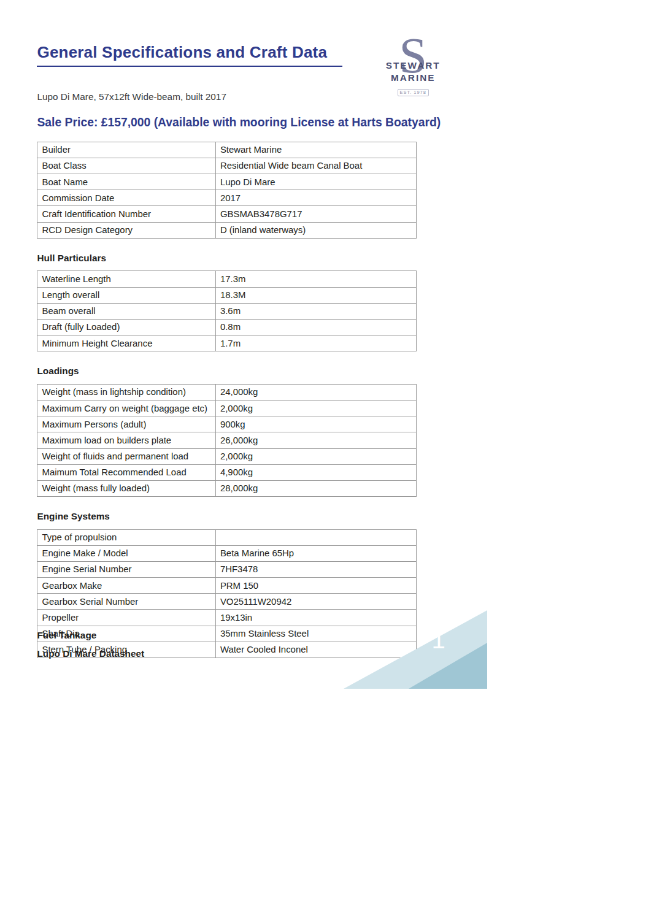S
STEWART
MARINE
EST. 1978
General Specifications and Craft Data
Lupo Di Mare, 57x12ft Wide-beam, built 2017
Sale Price: £157,000 (Available with mooring License at Harts Boatyard)
| Builder | Stewart Marine |
| Boat Class | Residential Wide beam Canal Boat |
| Boat Name | Lupo Di Mare |
| Commission Date | 2017 |
| Craft Identification Number | GBSMAB3478G717 |
| RCD Design Category | D (inland waterways) |
Hull Particulars
| Waterline Length | 17.3m |
| Length overall | 18.3M |
| Beam overall | 3.6m |
| Draft (fully Loaded) | 0.8m |
| Minimum Height Clearance | 1.7m |
Loadings
| Weight (mass in lightship condition) | 24,000kg |
| Maximum Carry on weight (baggage etc) | 2,000kg |
| Maximum Persons (adult) | 900kg |
| Maximum load on builders plate | 26,000kg |
| Weight of fluids and permanent load | 2,000kg |
| Maimum Total Recommended Load | 4,900kg |
| Weight (mass fully loaded) | 28,000kg |
Engine Systems
| Type of propulsion | |
| Engine Make / Model | Beta Marine 65Hp |
| Engine Serial Number | 7HF3478 |
| Gearbox Make | PRM 150 |
| Gearbox Serial Number | VO25111W20942 |
| Propeller | 19x13in |
| Shaft Dia | 35mm Stainless Steel |
| Stern Tube / Packing | Water Cooled Inconel |
Fuel Tankage Lupo Di Mare Datasheet
1